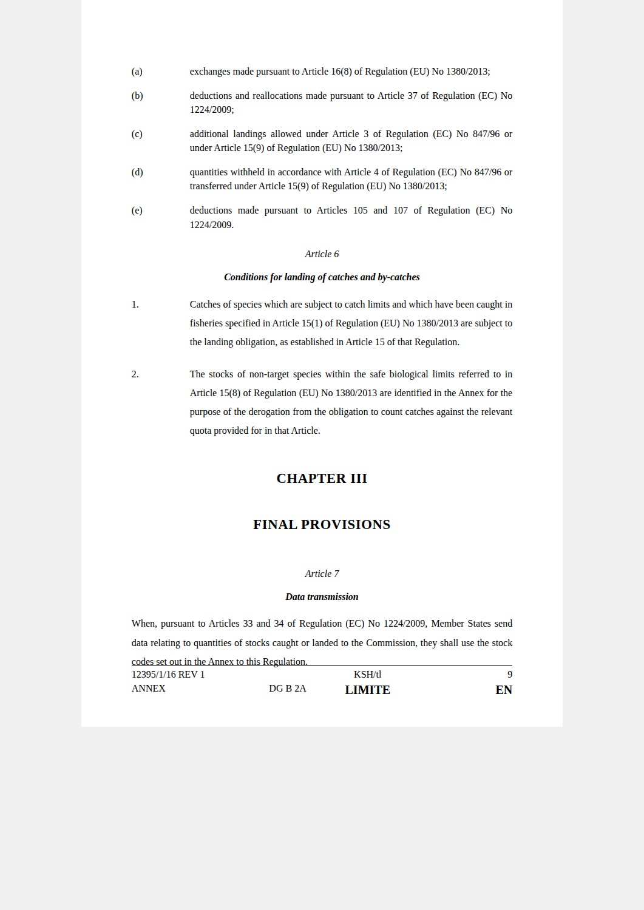exchanges made pursuant to Article 16(8) of Regulation (EU) No 1380/2013;
deductions and reallocations made pursuant to Article 37 of Regulation (EC) No 1224/2009;
additional landings allowed under Article 3 of Regulation (EC) No 847/96 or under Article 15(9) of Regulation (EU) No 1380/2013;
quantities withheld in accordance with Article 4 of Regulation (EC) No 847/96 or transferred under Article 15(9) of Regulation (EU) No 1380/2013;
deductions made pursuant to Articles 105 and 107 of Regulation (EC) No 1224/2009.
Article 6
Conditions for landing of catches and by-catches
Catches of species which are subject to catch limits and which have been caught in fisheries specified in Article 15(1) of Regulation (EU) No 1380/2013 are subject to the landing obligation, as established in Article 15 of that Regulation.
The stocks of non-target species within the safe biological limits referred to in Article 15(8) of Regulation (EU) No 1380/2013 are identified in the Annex for the purpose of the derogation from the obligation to count catches against the relevant quota provided for in that Article.
CHAPTER III
FINAL PROVISIONS
Article 7
Data transmission
When, pursuant to Articles 33 and 34 of Regulation (EC) No 1224/2009, Member States send data relating to quantities of stocks caught or landed to the Commission, they shall use the stock codes set out in the Annex to this Regulation.
| 12395/1/16 REV 1 | | KSH/tl | 9 |
| ANNEX | DG B 2A | LIMITE | EN |